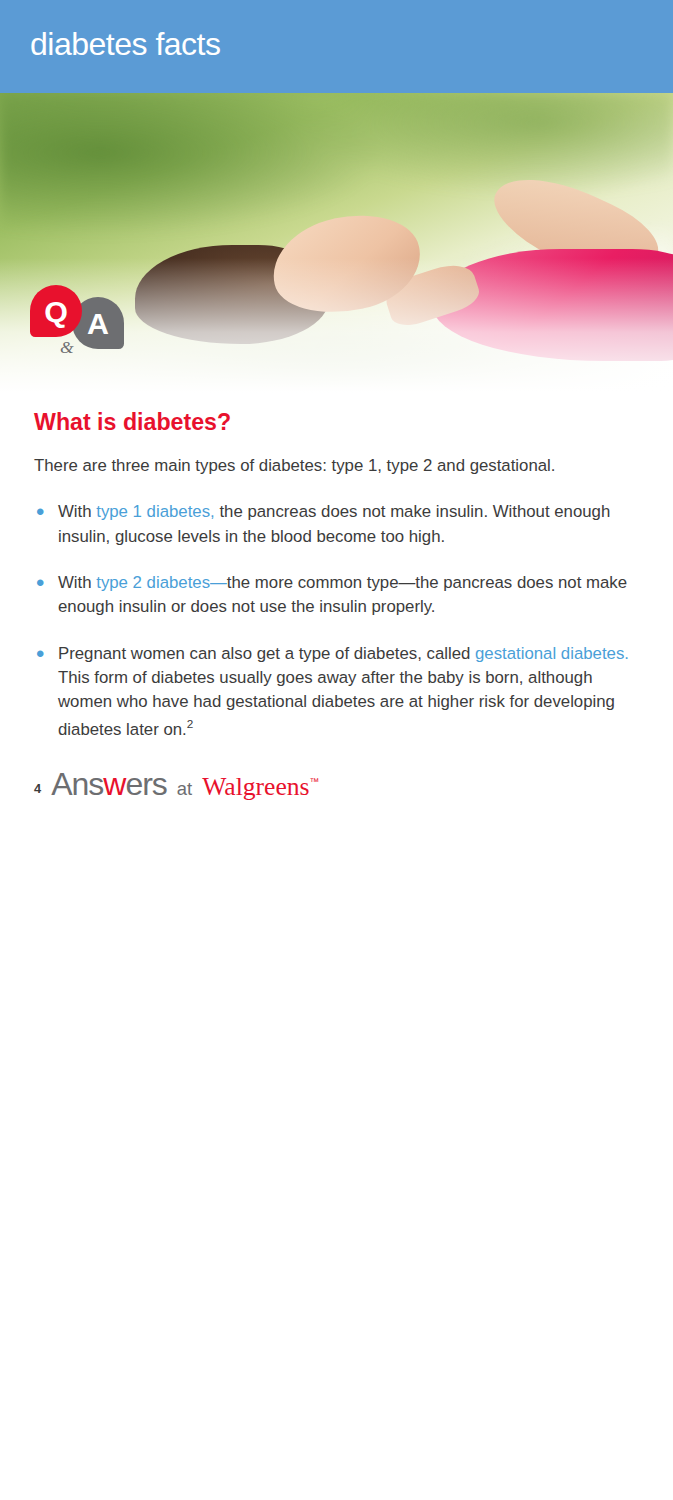diabetes facts
A Q &
What is diabetes?
There are three main types of diabetes: type 1, type 2 and gestational.
With type 1 diabetes, the pancreas does not make insulin. Without enough insulin, glucose levels in the blood become too high.
With type 2 diabetes—the more common type—the pancreas does not make enough insulin or does not use the insulin properly.
Pregnant women can also get a type of diabetes, called gestational diabetes. This form of diabetes usually goes away after the baby is born, although women who have had gestational diabetes are at higher risk for developing diabetes later on.2
4
Answers at Walgreens™